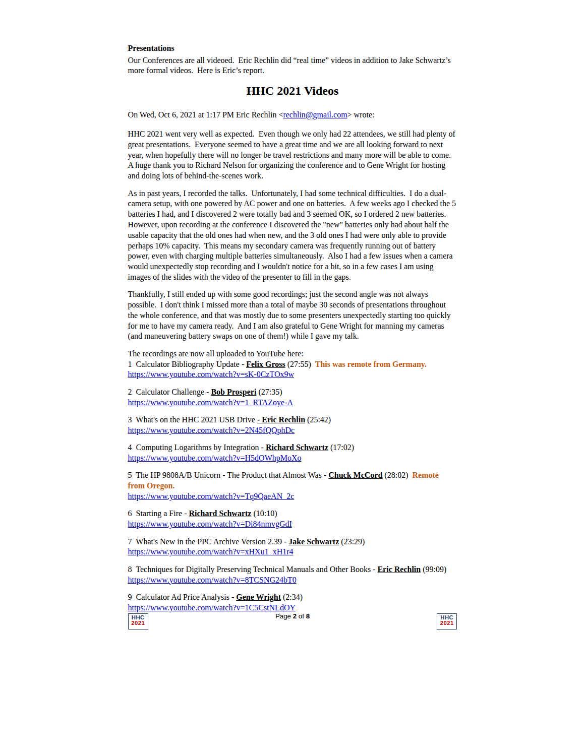Presentations
Our Conferences are all videoed. Eric Rechlin did “real time” videos in addition to Jake Schwartz’s more formal videos. Here is Eric’s report.
HHC 2021 Videos
On Wed, Oct 6, 2021 at 1:17 PM Eric Rechlin <rechlin@gmail.com> wrote:
HHC 2021 went very well as expected. Even though we only had 22 attendees, we still had plenty of great presentations. Everyone seemed to have a great time and we are all looking forward to next year, when hopefully there will no longer be travel restrictions and many more will be able to come. A huge thank you to Richard Nelson for organizing the conference and to Gene Wright for hosting and doing lots of behind-the-scenes work.
As in past years, I recorded the talks. Unfortunately, I had some technical difficulties. I do a dual-camera setup, with one powered by AC power and one on batteries. A few weeks ago I checked the 5 batteries I had, and I discovered 2 were totally bad and 3 seemed OK, so I ordered 2 new batteries. However, upon recording at the conference I discovered the "new" batteries only had about half the usable capacity that the old ones had when new, and the 3 old ones I had were only able to provide perhaps 10% capacity. This means my secondary camera was frequently running out of battery power, even with charging multiple batteries simultaneously. Also I had a few issues when a camera would unexpectedly stop recording and I wouldn't notice for a bit, so in a few cases I am using images of the slides with the video of the presenter to fill in the gaps.
Thankfully, I still ended up with some good recordings; just the second angle was not always possible. I don't think I missed more than a total of maybe 30 seconds of presentations throughout the whole conference, and that was mostly due to some presenters unexpectedly starting too quickly for me to have my camera ready. And I am also grateful to Gene Wright for manning my cameras (and maneuvering battery swaps on one of them!) while I gave my talk.
The recordings are now all uploaded to YouTube here:
1 Calculator Bibliography Update - Felix Gross (27:55) This was remote from Germany. https://www.youtube.com/watch?v=sK-0CzTOx9w
2 Calculator Challenge - Bob Prosperi (27:35) https://www.youtube.com/watch?v=1_RTAZoye-A
3 What's on the HHC 2021 USB Drive - Eric Rechlin (25:42) https://www.youtube.com/watch?v=2N45fQQphDc
4 Computing Logarithms by Integration - Richard Schwartz (17:02) https://www.youtube.com/watch?v=H5dOWhpMoXo
5 The HP 9808A/B Unicorn - The Product that Almost Was - Chuck McCord (28:02) Remote from Oregon. https://www.youtube.com/watch?v=Tq9QaeAN_2c
6 Starting a Fire - Richard Schwartz (10:10) https://www.youtube.com/watch?v=Di84nmvgGdI
7 What's New in the PPC Archive Version 2.39 - Jake Schwartz (23:29) https://www.youtube.com/watch?v=xHXu1_xH1r4
8 Techniques for Digitally Preserving Technical Manuals and Other Books - Eric Rechlin (99:09) https://www.youtube.com/watch?v=8TCSNG24bT0
9 Calculator Ad Price Analysis - Gene Wright (2:34) https://www.youtube.com/watch?v=1C5CstNLdOY
HHC 2021
Page 2 of 8
HHC 2021